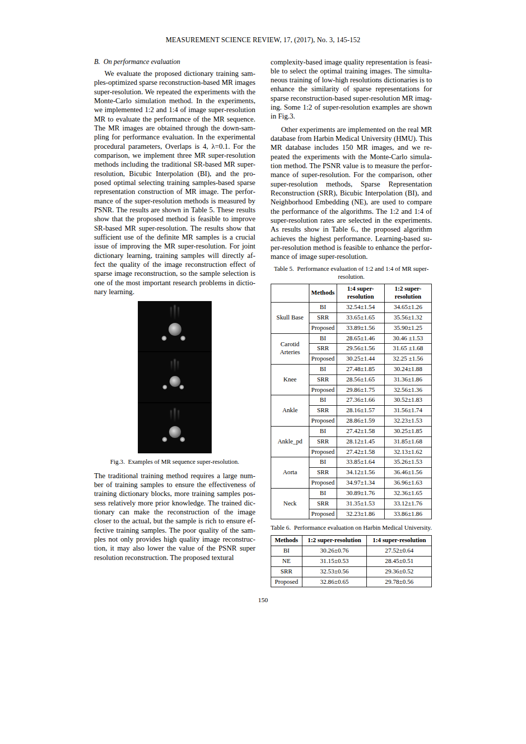MEASUREMENT SCIENCE REVIEW, 17, (2017), No. 3, 145-152
B. On performance evaluation
We evaluate the proposed dictionary training samples-optimized sparse reconstruction-based MR images super-resolution. We repeated the experiments with the Monte-Carlo simulation method. In the experiments, we implemented 1:2 and 1:4 of image super-resolution MR to evaluate the performance of the MR sequence. The MR images are obtained through the down-sampling for performance evaluation. In the experimental procedural parameters, Overlaps is 4, λ=0.1. For the comparison, we implement three MR super-resolution methods including the traditional SR-based MR super-resolution, Bicubic Interpolation (BI), and the proposed optimal selecting training samples-based sparse representation construction of MR image. The performance of the super-resolution methods is measured by PSNR. The results are shown in Table 5. These results show that the proposed method is feasible to improve SR-based MR super-resolution. The results show that sufficient use of the definite MR samples is a crucial issue of improving the MR super-resolution. For joint dictionary learning, training samples will directly affect the quality of the image reconstruction effect of sparse image reconstruction, so the sample selection is one of the most important research problems in dictionary learning.
Fig.3. Examples of MR sequence super-resolution.
The traditional training method requires a large number of training samples to ensure the effectiveness of training dictionary blocks, more training samples possess relatively more prior knowledge. The trained dictionary can make the reconstruction of the image closer to the actual, but the sample is rich to ensure effective training samples. The poor quality of the samples not only provides high quality image reconstruction, it may also lower the value of the PSNR super resolution reconstruction. The proposed textural
complexity-based image quality representation is feasible to select the optimal training images. The simultaneous training of low-high resolutions dictionaries is to enhance the similarity of sparse representations for sparse reconstruction-based super-resolution MR imaging. Some 1:2 of super-resolution examples are shown in Fig.3.
Other experiments are implemented on the real MR database from Harbin Medical University (HMU). This MR database includes 150 MR images, and we repeated the experiments with the Monte-Carlo simulation method. The PSNR value is to measure the performance of super-resolution. For the comparison, other super-resolution methods, Sparse Representation Reconstruction (SRR), Bicubic Interpolation (BI), and Neighborhood Embedding (NE), are used to compare the performance of the algorithms. The 1:2 and 1:4 of super-resolution rates are selected in the experiments. As results show in Table 6., the proposed algorithm achieves the highest performance. Learning-based super-resolution method is feasible to enhance the performance of image super-resolution.
Table 5. Performance evaluation of 1:2 and 1:4 of MR super-resolution.
| | Methods | 1:4 super-resolution | 1:2 super-resolution |
| --- | --- | --- | --- |
| Skull Base | BI | 32.54±1.54 | 34.65±1.26 |
| SRR | 33.65±1.65 | 35.56±1.32 |
| Proposed | 33.89±1.56 | 35.90±1.25 |
| Carotid Arteries | BI | 28.65±1.46 | 30.46 ±1.53 |
| SRR | 29.56±1.56 | 31.65 ±1.68 |
| Proposed | 30.25±1.44 | 32.25 ±1.56 |
| Knee | BI | 27.48±1.85 | 30.24±1.88 |
| SRR | 28.56±1.65 | 31.36±1.86 |
| Proposed | 29.86±1.75 | 32.56±1.36 |
| Ankle | BI | 27.36±1.66 | 30.52±1.83 |
| SRR | 28.16±1.57 | 31.56±1.74 |
| Proposed | 28.86±1.59 | 32.23±1.53 |
| Ankle_pd | BI | 27.42±1.58 | 30.25±1.85 |
| SRR | 28.12±1.45 | 31.85±1.68 |
| Proposed | 27.42±1.58 | 32.13±1.62 |
| Aorta | BI | 33.85±1.64 | 35.26±1.53 |
| SRR | 34.12±1.56 | 36.46±1.56 |
| Proposed | 34.97±1.34 | 36.96±1.63 |
| Neck | BI | 30.89±1.76 | 32.36±1.65 |
| SRR | 31.35±1.53 | 33.12±1.76 |
| Proposed | 32.23±1.86 | 33.86±1.86 |
Table 6. Performance evaluation on Harbin Medical University.
| Methods | 1:2 super-resolution | 1:4 super-resolution |
| --- | --- | --- |
| BI | 30.26±0.76 | 27.52±0.64 |
| NE | 31.15±0.53 | 28.45±0.51 |
| SRR | 32.53±0.56 | 29.36±0.52 |
| Proposed | 32.86±0.65 | 29.78±0.56 |
150